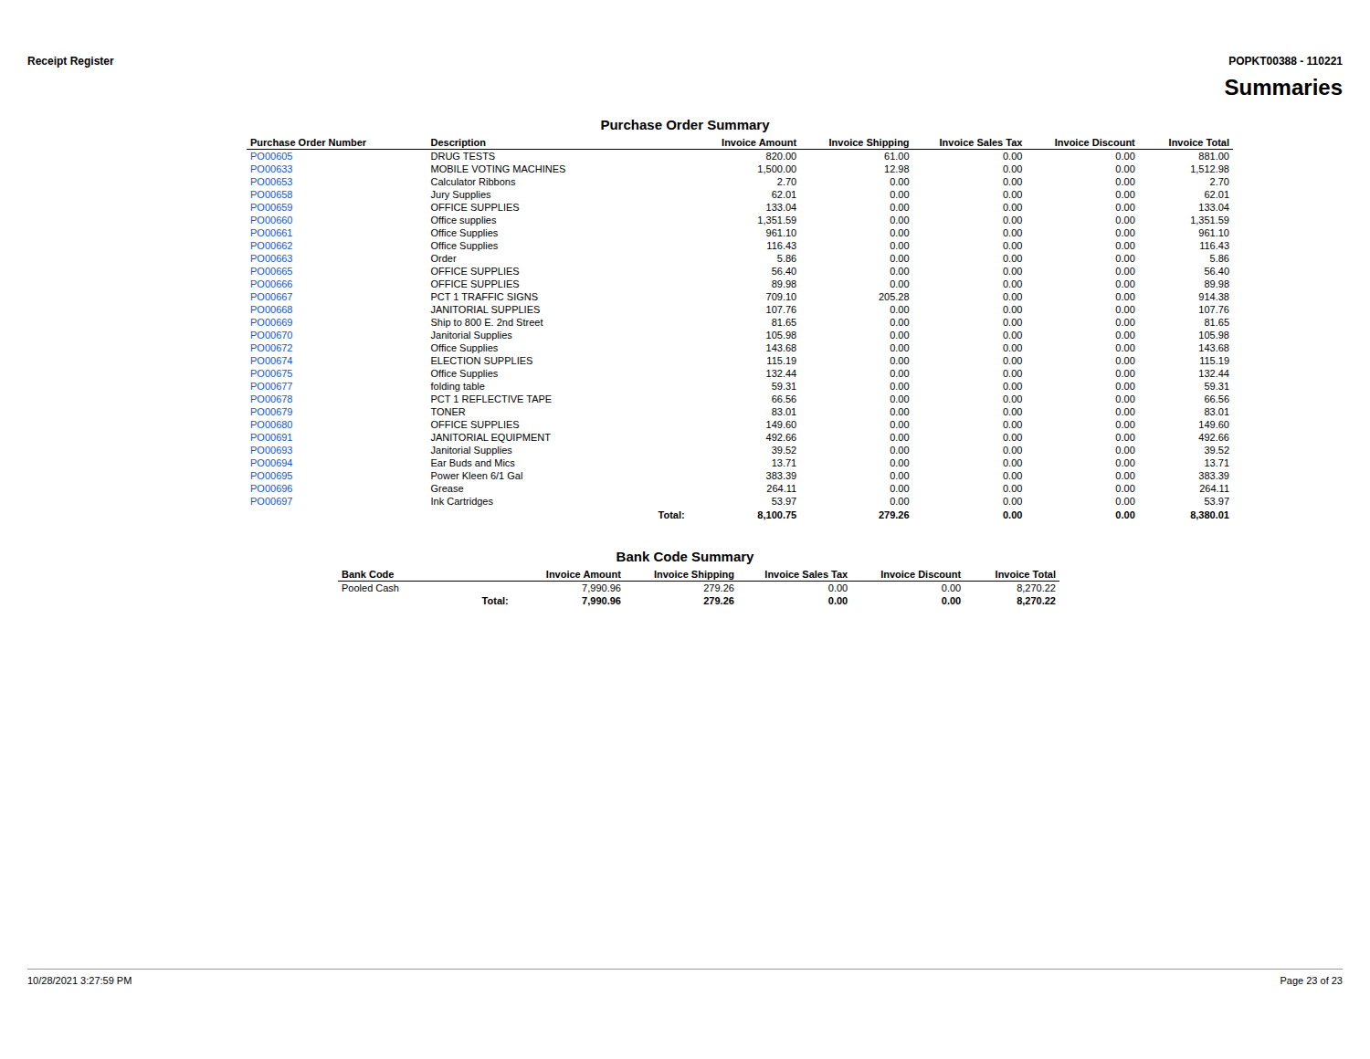Receipt Register
POPKT00388 - 110221
Summaries
Purchase Order Summary
| Purchase Order Number | Description | Invoice Amount | Invoice Shipping | Invoice Sales Tax | Invoice Discount | Invoice Total |
| --- | --- | --- | --- | --- | --- | --- |
| PO00605 | DRUG TESTS | 820.00 | 61.00 | 0.00 | 0.00 | 881.00 |
| PO00633 | MOBILE VOTING MACHINES | 1,500.00 | 12.98 | 0.00 | 0.00 | 1,512.98 |
| PO00653 | Calculator Ribbons | 2.70 | 0.00 | 0.00 | 0.00 | 2.70 |
| PO00658 | Jury Supplies | 62.01 | 0.00 | 0.00 | 0.00 | 62.01 |
| PO00659 | OFFICE SUPPLIES | 133.04 | 0.00 | 0.00 | 0.00 | 133.04 |
| PO00660 | Office supplies | 1,351.59 | 0.00 | 0.00 | 0.00 | 1,351.59 |
| PO00661 | Office Supplies | 961.10 | 0.00 | 0.00 | 0.00 | 961.10 |
| PO00662 | Office Supplies | 116.43 | 0.00 | 0.00 | 0.00 | 116.43 |
| PO00663 | Order | 5.86 | 0.00 | 0.00 | 0.00 | 5.86 |
| PO00665 | OFFICE SUPPLIES | 56.40 | 0.00 | 0.00 | 0.00 | 56.40 |
| PO00666 | OFFICE SUPPLIES | 89.98 | 0.00 | 0.00 | 0.00 | 89.98 |
| PO00667 | PCT 1 TRAFFIC SIGNS | 709.10 | 205.28 | 0.00 | 0.00 | 914.38 |
| PO00668 | JANITORIAL SUPPLIES | 107.76 | 0.00 | 0.00 | 0.00 | 107.76 |
| PO00669 | Ship to 800 E. 2nd Street | 81.65 | 0.00 | 0.00 | 0.00 | 81.65 |
| PO00670 | Janitorial Supplies | 105.98 | 0.00 | 0.00 | 0.00 | 105.98 |
| PO00672 | Office Supplies | 143.68 | 0.00 | 0.00 | 0.00 | 143.68 |
| PO00674 | ELECTION SUPPLIES | 115.19 | 0.00 | 0.00 | 0.00 | 115.19 |
| PO00675 | Office Supplies | 132.44 | 0.00 | 0.00 | 0.00 | 132.44 |
| PO00677 | folding table | 59.31 | 0.00 | 0.00 | 0.00 | 59.31 |
| PO00678 | PCT 1 REFLECTIVE TAPE | 66.56 | 0.00 | 0.00 | 0.00 | 66.56 |
| PO00679 | TONER | 83.01 | 0.00 | 0.00 | 0.00 | 83.01 |
| PO00680 | OFFICE SUPPLIES | 149.60 | 0.00 | 0.00 | 0.00 | 149.60 |
| PO00691 | JANITORIAL EQUIPMENT | 492.66 | 0.00 | 0.00 | 0.00 | 492.66 |
| PO00693 | Janitorial Supplies | 39.52 | 0.00 | 0.00 | 0.00 | 39.52 |
| PO00694 | Ear Buds and Mics | 13.71 | 0.00 | 0.00 | 0.00 | 13.71 |
| PO00695 | Power Kleen 6/1 Gal | 383.39 | 0.00 | 0.00 | 0.00 | 383.39 |
| PO00696 | Grease | 264.11 | 0.00 | 0.00 | 0.00 | 264.11 |
| PO00697 | Ink Cartridges | 53.97 | 0.00 | 0.00 | 0.00 | 53.97 |
| | Total: | 8,100.75 | 279.26 | 0.00 | 0.00 | 8,380.01 |
Bank Code Summary
| Bank Code | Invoice Amount | Invoice Shipping | Invoice Sales Tax | Invoice Discount | Invoice Total |
| --- | --- | --- | --- | --- | --- |
| Pooled Cash | 7,990.96 | 279.26 | 0.00 | 0.00 | 8,270.22 |
| Total: | 7,990.96 | 279.26 | 0.00 | 0.00 | 8,270.22 |
10/28/2021 3:27:59 PM
Page 23 of 23